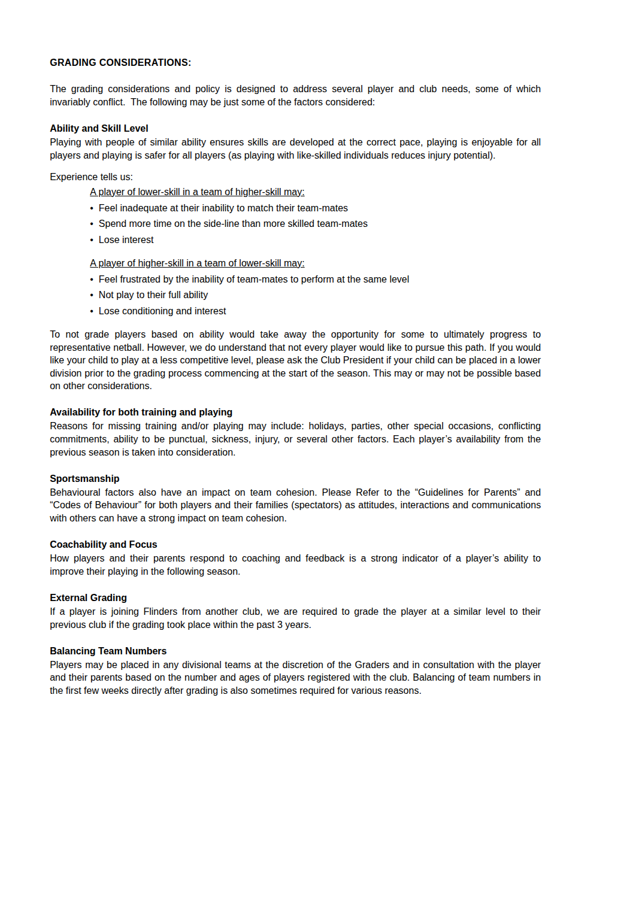GRADING CONSIDERATIONS:
The grading considerations and policy is designed to address several player and club needs, some of which invariably conflict. The following may be just some of the factors considered:
Ability and Skill Level
Playing with people of similar ability ensures skills are developed at the correct pace, playing is enjoyable for all players and playing is safer for all players (as playing with like-skilled individuals reduces injury potential).
Experience tells us:
A player of lower-skill in a team of higher-skill may:
Feel inadequate at their inability to match their team-mates
Spend more time on the side-line than more skilled team-mates
Lose interest
A player of higher-skill in a team of lower-skill may:
Feel frustrated by the inability of team-mates to perform at the same level
Not play to their full ability
Lose conditioning and interest
To not grade players based on ability would take away the opportunity for some to ultimately progress to representative netball. However, we do understand that not every player would like to pursue this path. If you would like your child to play at a less competitive level, please ask the Club President if your child can be placed in a lower division prior to the grading process commencing at the start of the season. This may or may not be possible based on other considerations.
Availability for both training and playing
Reasons for missing training and/or playing may include: holidays, parties, other special occasions, conflicting commitments, ability to be punctual, sickness, injury, or several other factors. Each player’s availability from the previous season is taken into consideration.
Sportsmanship
Behavioural factors also have an impact on team cohesion. Please Refer to the “Guidelines for Parents” and “Codes of Behaviour” for both players and their families (spectators) as attitudes, interactions and communications with others can have a strong impact on team cohesion.
Coachability and Focus
How players and their parents respond to coaching and feedback is a strong indicator of a player’s ability to improve their playing in the following season.
External Grading
If a player is joining Flinders from another club, we are required to grade the player at a similar level to their previous club if the grading took place within the past 3 years.
Balancing Team Numbers
Players may be placed in any divisional teams at the discretion of the Graders and in consultation with the player and their parents based on the number and ages of players registered with the club. Balancing of team numbers in the first few weeks directly after grading is also sometimes required for various reasons.